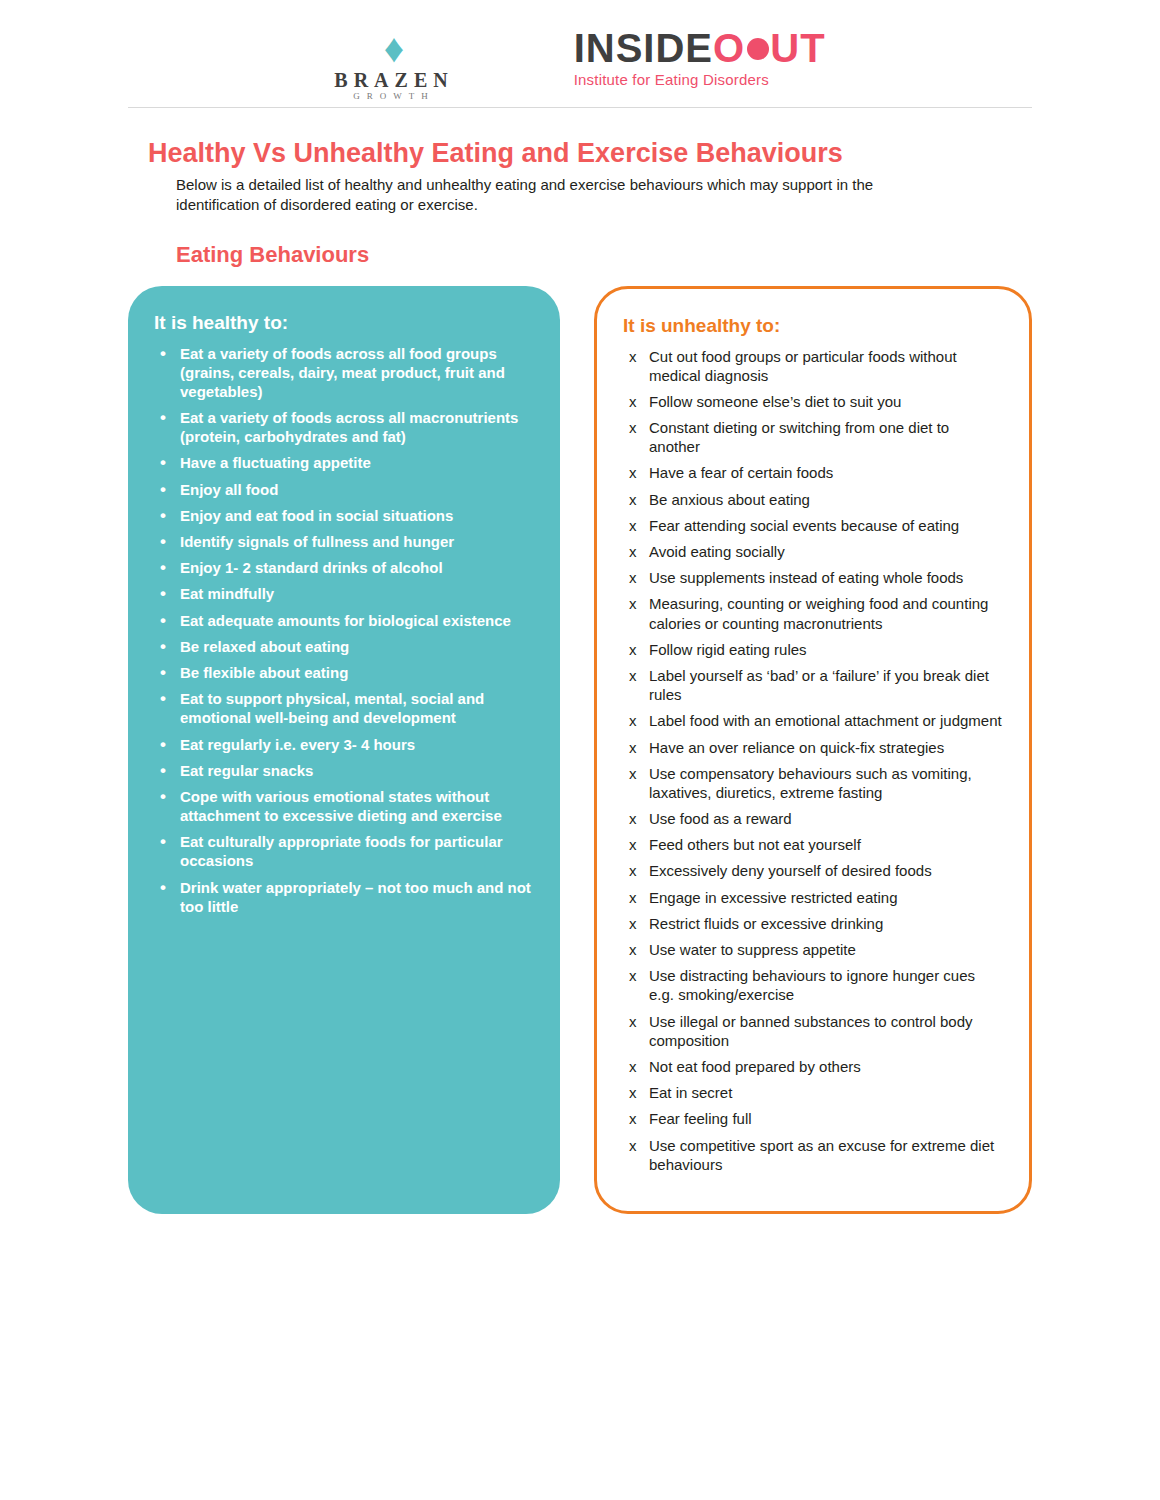♦ BRAZEN GROWTH
INSIDEO UT Institute for Eating Disorders
Healthy Vs Unhealthy Eating and Exercise Behaviours
Below is a detailed list of healthy and unhealthy eating and exercise behaviours which may support in the identification of disordered eating or exercise.
Eating Behaviours
It is healthy to:
Eat a variety of foods across all food groups (grains, cereals, dairy, meat product, fruit and vegetables)
Eat a variety of foods across all macronutrients (protein, carbohydrates and fat)
Have a fluctuating appetite
Enjoy all food
Enjoy and eat food in social situations
Identify signals of fullness and hunger
Enjoy 1- 2 standard drinks of alcohol
Eat mindfully
Eat adequate amounts for biological existence
Be relaxed about eating
Be flexible about eating
Eat to support physical, mental, social and emotional well-being and development
Eat regularly i.e. every 3- 4 hours
Eat regular snacks
Cope with various emotional states without attachment to excessive dieting and exercise
Eat culturally appropriate foods for particular occasions
Drink water appropriately – not too much and not too little
It is unhealthy to:
Cut out food groups or particular foods without medical diagnosis
Follow someone else’s diet to suit you
Constant dieting or switching from one diet to another
Have a fear of certain foods
Be anxious about eating
Fear attending social events because of eating
Avoid eating socially
Use supplements instead of eating whole foods
Measuring, counting or weighing food and counting calories or counting macronutrients
Follow rigid eating rules
Label yourself as ‘bad’ or a ‘failure’ if you break diet rules
Label food with an emotional attachment or judgment
Have an over reliance on quick-fix strategies
Use compensatory behaviours such as vomiting, laxatives, diuretics, extreme fasting
Use food as a reward
Feed others but not eat yourself
Excessively deny yourself of desired foods
Engage in excessive restricted eating
Restrict fluids or excessive drinking
Use water to suppress appetite
Use distracting behaviours to ignore hunger cues e.g. smoking/exercise
Use illegal or banned substances to control body composition
Not eat food prepared by others
Eat in secret
Fear feeling full
Use competitive sport as an excuse for extreme diet behaviours